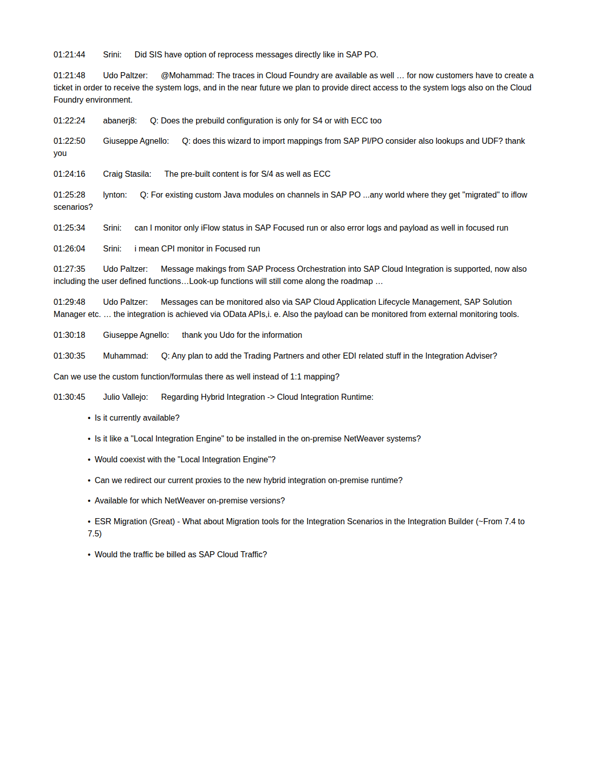01:21:44 Srini: Did SIS have option of reprocess messages directly like in SAP PO.
01:21:48 Udo Paltzer:@Mohammad: The traces in Cloud Foundry are available as well … for now customers have to create a ticket in order to receive the system logs, and in the near future we plan to provide direct access to the system logs also on the Cloud Foundry environment.
01:22:24 abanerj8: Q: Does the prebuild configuration is only for S4 or with ECC too
01:22:50 Giuseppe Agnello: Q: does this wizard to import mappings from SAP PI/PO consider also lookups and UDF? thank you
01:24:16 Craig Stasila: The pre-built content is for S/4 as well as ECC
01:25:28 lynton: Q: For existing custom Java modules on channels in SAP PO ...any world where they get "migrated" to iflow scenarios?
01:25:34 Srini: can I monitor only iFlow status in SAP Focused run or also error logs and payload as well in focused run
01:26:04 Srini: i mean CPI monitor in Focused run
01:27:35 Udo Paltzer: Message makings from SAP Process Orchestration into SAP Cloud Integration is supported, now also including the user defined functions…Look-up functions will still come along the roadmap …
01:29:48 Udo Paltzer: Messages can be monitored also via SAP Cloud Application Lifecycle Management, SAP Solution Manager etc. … the integration is achieved via OData APIs,i. e. Also the payload can be monitored from external monitoring tools.
01:30:18 Giuseppe Agnello: thank you Udo for the information
01:30:35 Muhammad: Q: Any plan to add the Trading Partners and other EDI related stuff in the Integration Adviser?
Can we use the custom function/formulas there as well instead of 1:1 mapping?
01:30:45 Julio Vallejo: Regarding Hybrid Integration -> Cloud Integration Runtime:
Is it currently available?
Is it like a "Local Integration Engine" to be installed in the on-premise NetWeaver systems?
Would coexist with the "Local Integration Engine"?
Can we redirect our current proxies to the new hybrid integration on-premise runtime?
Available for which NetWeaver on-premise versions?
ESR Migration (Great) - What about Migration tools for the Integration Scenarios in the Integration Builder (~From 7.4 to 7.5)
Would the traffic be billed as SAP Cloud Traffic?